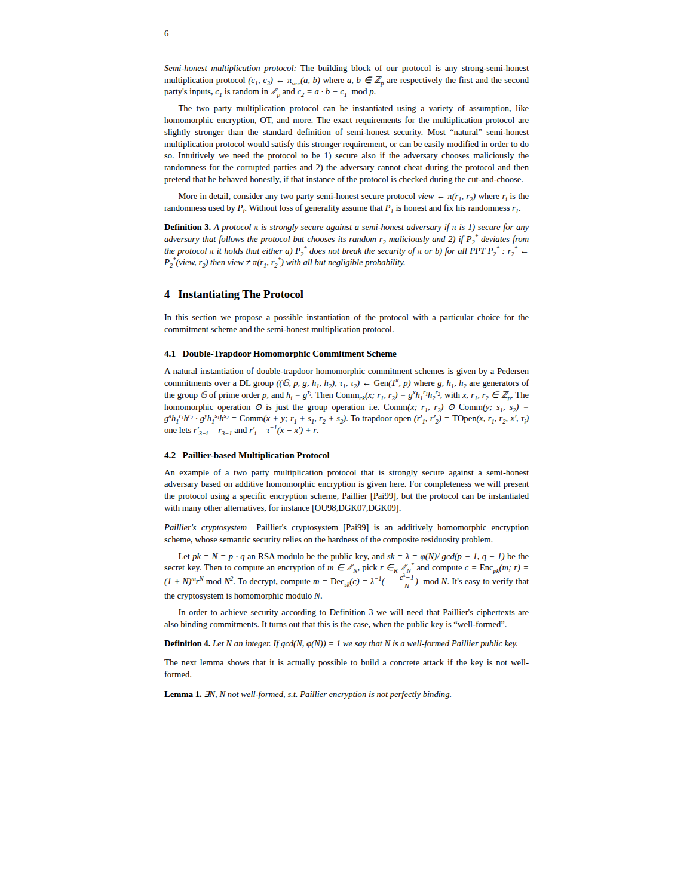6
Semi-honest multiplication protocol: The building block of our protocol is any strong-semi-honest multiplication protocol (c1, c2) ← πmul(a, b) where a, b ∈ ℤp are respectively the first and the second party's inputs, c1 is random in ℤp and c2 = a · b − c1 mod p.
The two party multiplication protocol can be instantiated using a variety of assumption, like homomorphic encryption, OT, and more. The exact requirements for the multiplication protocol are slightly stronger than the standard definition of semi-honest security. Most “natural” semi-honest multiplication protocol would satisfy this stronger requirement, or can be easily modified in order to do so. Intuitively we need the protocol to be 1) secure also if the adversary chooses maliciously the randomness for the corrupted parties and 2) the adversary cannot cheat during the protocol and then pretend that he behaved honestly, if that instance of the protocol is checked during the cut-and-choose.
More in detail, consider any two party semi-honest secure protocol view ← π(r1, r2) where ri is the randomness used by Pi. Without loss of generality assume that P1 is honest and fix his randomness r1.
Definition 3. A protocol π is strongly secure against a semi-honest adversary if π is 1) secure for any adversary that follows the protocol but chooses its random r2 maliciously and 2) if P2* deviates from the protocol π it holds that either a) P2* does not break the security of π or b) for all PPT P2* : r2* ← P2*(view, r2) then view ≠ π(r1, r2*) with all but negligible probability.
4 Instantiating The Protocol
In this section we propose a possible instantiation of the protocol with a particular choice for the commitment scheme and the semi-honest multiplication protocol.
4.1 Double-Trapdoor Homomorphic Commitment Scheme
A natural instantiation of double-trapdoor homomorphic commitment schemes is given by a Pedersen commitments over a DL group ((𝔾, p, g, h1, h2), τ1, τ2) ← Gen(1κ, p) where g, h1, h2 are generators of the group 𝔾 of prime order p, and hi = gτi. Then Commck(x; r1, r2) = gxh1r1h2r2, with x, r1, r2 ∈ ℤp. The homomorphic operation ⊙ is just the group operation i.e. Comm(x; r1, r2) ⊙ Comm(y; s1, s2) = gxh1r1hr2 · gyh1s1hs2 = Comm(x + y; r1 + s1, r2 + s2). To trapdoor open (r′1, r′2) = TOpen(x, r1, r2, x′, τi) one lets r′3−i = r3−1 and r′i = τ−1(x − x′) + r.
4.2 Paillier-based Multiplication Protocol
An example of a two party multiplication protocol that is strongly secure against a semi-honest adversary based on additive homomorphic encryption is given here. For completeness we will present the protocol using a specific encryption scheme, Paillier [Pai99], but the protocol can be instantiated with many other alternatives, for instance [OU98,DGK07,DGK09].
Paillier's cryptosystem Paillier's cryptosystem [Pai99] is an additively homomorphic encryption scheme, whose semantic security relies on the hardness of the composite residuosity problem.
Let pk = N = p · q an RSA modulo be the public key, and sk = λ = φ(N)/ gcd(p − 1, q − 1) be the secret key. Then to compute an encryption of m ∈ ℤN, pick r ∈R ℤN* and compute c = Encpk(m; r) = (1 + N)mrN mod N2. To decrypt, compute m = Decsk(c) = λ−1(cλ−1 N) mod N. It's easy to verify that the cryptosystem is homomorphic modulo N.
In order to achieve security according to Definition 3 we will need that Paillier's ciphertexts are also binding commitments. It turns out that this is the case, when the public key is “well-formed”.
Definition 4. Let N an integer. If gcd(N, φ(N)) = 1 we say that N is a well-formed Paillier public key.
The next lemma shows that it is actually possible to build a concrete attack if the key is not well-formed.
Lemma 1. ∃N, N not well-formed, s.t. Paillier encryption is not perfectly binding.